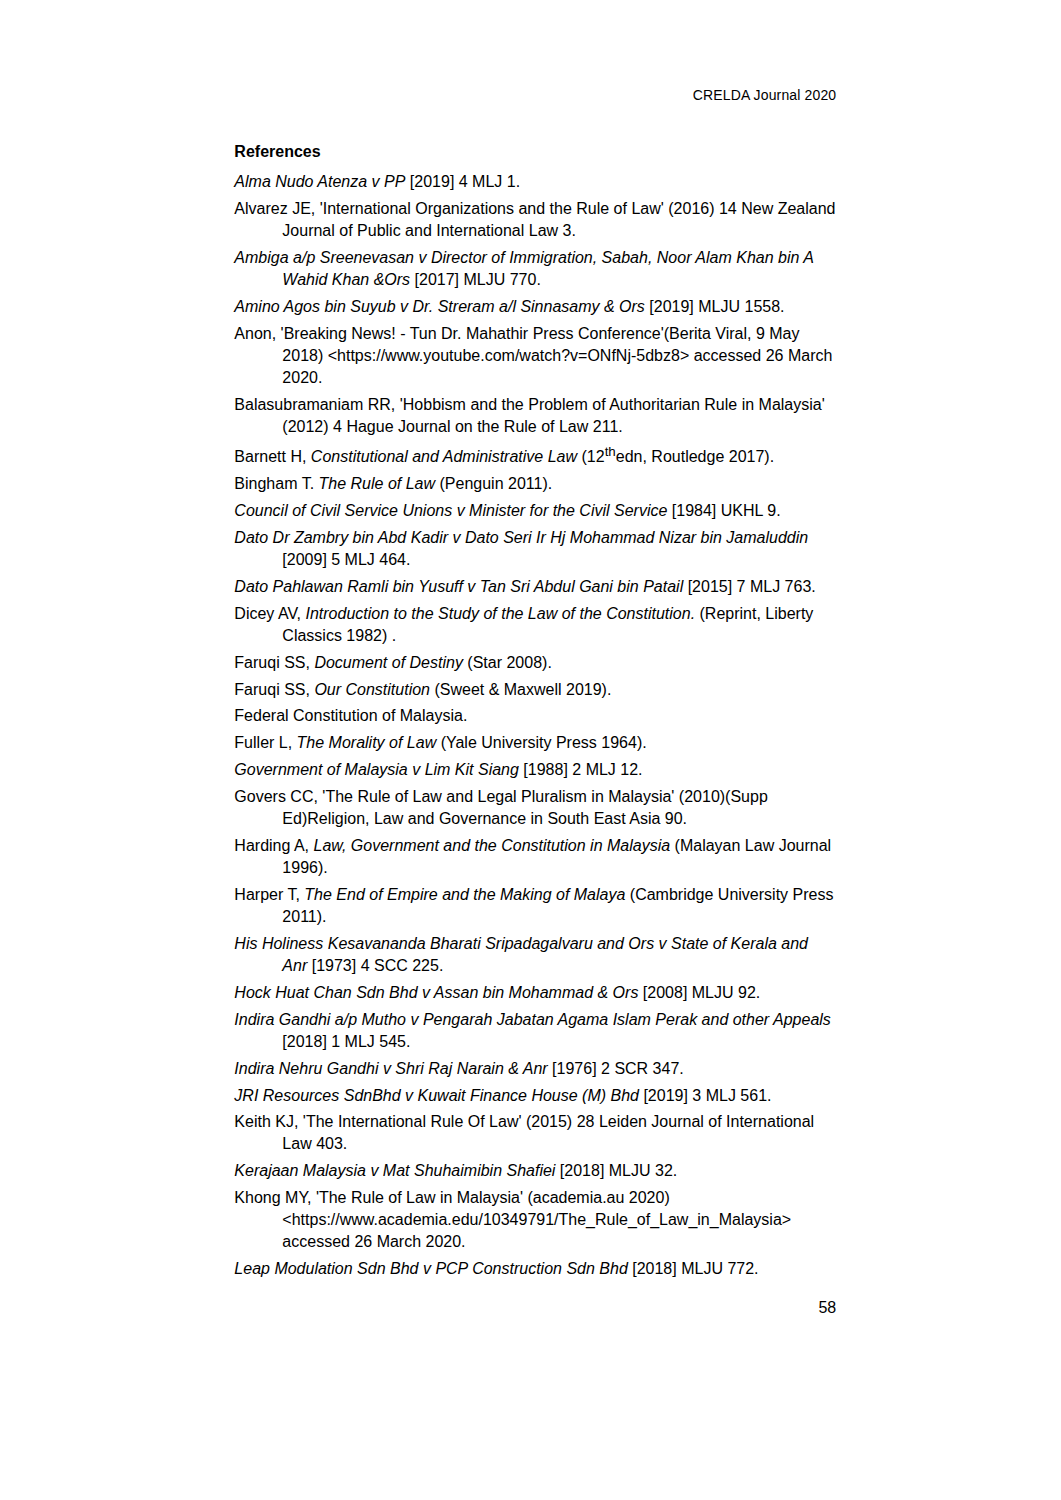CRELDA Journal 2020
References
Alma Nudo Atenza v PP [2019] 4 MLJ 1.
Alvarez JE, 'International Organizations and the Rule of Law' (2016) 14 New Zealand Journal of Public and International Law 3.
Ambiga a/p Sreenevasan v Director of Immigration, Sabah, Noor Alam Khan bin A Wahid Khan &Ors [2017] MLJU 770.
Amino Agos bin Suyub v Dr. Streram a/l Sinnasamy & Ors [2019] MLJU 1558.
Anon, 'Breaking News! - Tun Dr. Mahathir Press Conference'(Berita Viral, 9 May 2018) <https://www.youtube.com/watch?v=ONfNj-5dbz8> accessed 26 March 2020.
Balasubramaniam RR, 'Hobbism and the Problem of Authoritarian Rule in Malaysia' (2012) 4 Hague Journal on the Rule of Law 211.
Barnett H, Constitutional and Administrative Law (12thedn, Routledge 2017).
Bingham T. The Rule of Law (Penguin 2011).
Council of Civil Service Unions v Minister for the Civil Service [1984] UKHL 9.
Dato Dr Zambry bin Abd Kadir v Dato Seri Ir Hj Mohammad Nizar bin Jamaluddin [2009] 5 MLJ 464.
Dato Pahlawan Ramli bin Yusuff v Tan Sri Abdul Gani bin Patail [2015] 7 MLJ 763.
Dicey AV, Introduction to the Study of the Law of the Constitution. (Reprint, Liberty Classics 1982) .
Faruqi SS, Document of Destiny (Star 2008).
Faruqi SS, Our Constitution (Sweet & Maxwell 2019).
Federal Constitution of Malaysia.
Fuller L, The Morality of Law (Yale University Press 1964).
Government of Malaysia v Lim Kit Siang [1988] 2 MLJ 12.
Govers CC, 'The Rule of Law and Legal Pluralism in Malaysia' (2010)(Supp Ed)Religion, Law and Governance in South East Asia 90.
Harding A, Law, Government and the Constitution in Malaysia (Malayan Law Journal 1996).
Harper T, The End of Empire and the Making of Malaya (Cambridge University Press 2011).
His Holiness Kesavananda Bharati Sripadagalvaru and Ors v State of Kerala and Anr [1973] 4 SCC 225.
Hock Huat Chan Sdn Bhd v Assan bin Mohammad & Ors [2008] MLJU 92.
Indira Gandhi a/p Mutho v Pengarah Jabatan Agama Islam Perak and other Appeals [2018] 1 MLJ 545.
Indira Nehru Gandhi v Shri Raj Narain & Anr [1976] 2 SCR 347.
JRI Resources SdnBhd v Kuwait Finance House (M) Bhd [2019] 3 MLJ 561.
Keith KJ, 'The International Rule Of Law' (2015) 28 Leiden Journal of International Law 403.
Kerajaan Malaysia v Mat Shuhaimibin Shafiei [2018] MLJU 32.
Khong MY, 'The Rule of Law in Malaysia' (academia.au 2020) <https://www.academia.edu/10349791/The_Rule_of_Law_in_Malaysia> accessed 26 March 2020.
Leap Modulation Sdn Bhd v PCP Construction Sdn Bhd [2018] MLJU 772.
58